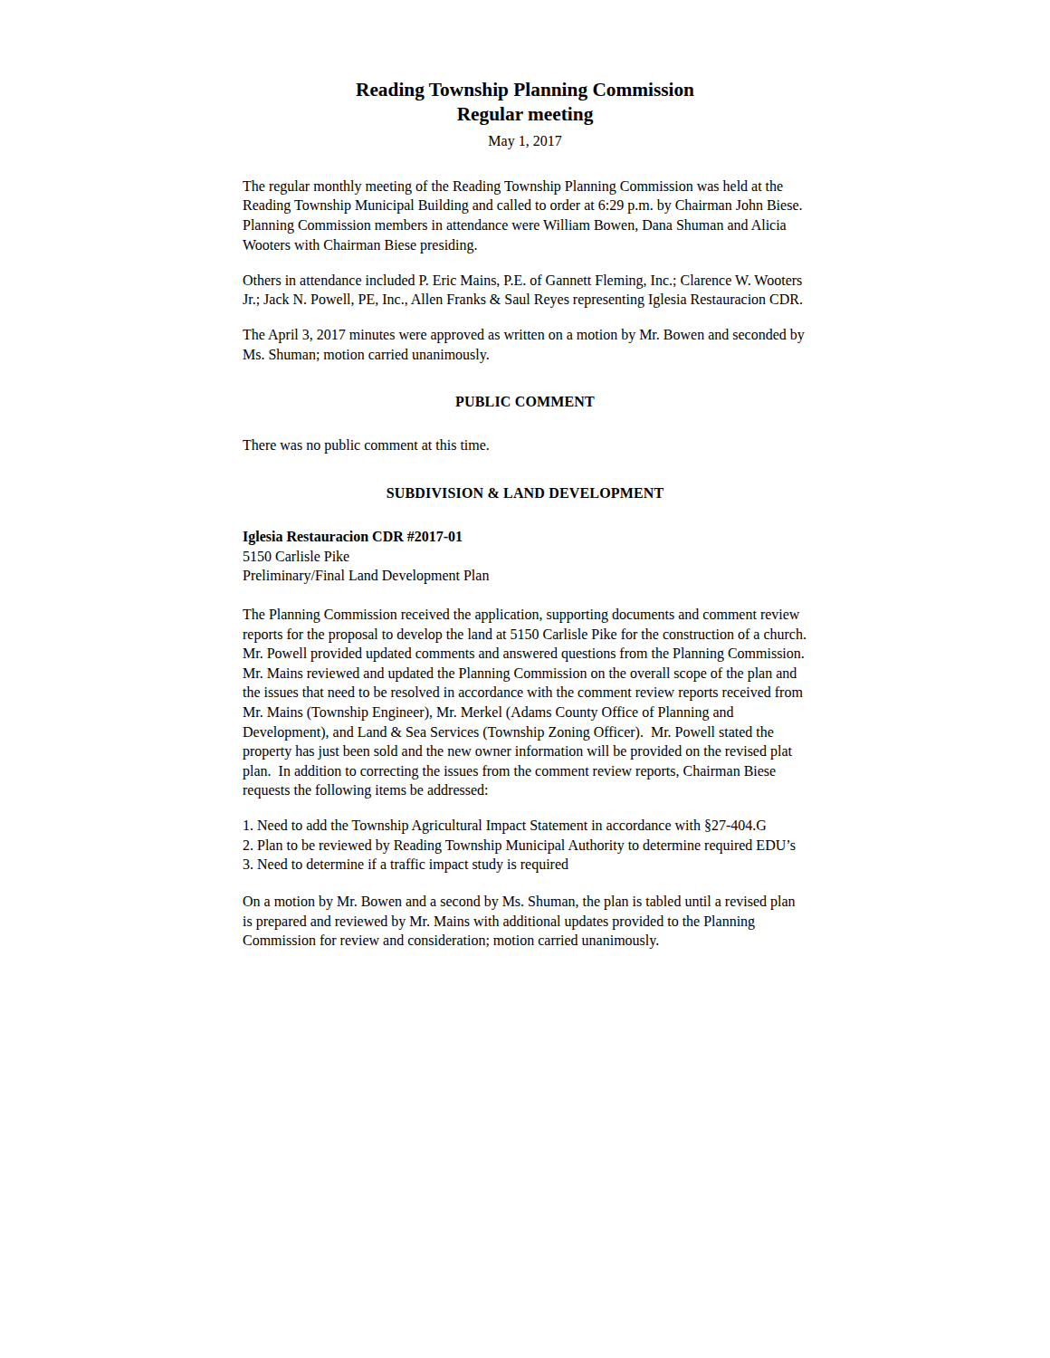Reading Township Planning Commission
Regular meeting
May 1, 2017
The regular monthly meeting of the Reading Township Planning Commission was held at the Reading Township Municipal Building and called to order at 6:29 p.m. by Chairman John Biese. Planning Commission members in attendance were William Bowen, Dana Shuman and Alicia Wooters with Chairman Biese presiding.
Others in attendance included P. Eric Mains, P.E. of Gannett Fleming, Inc.; Clarence W. Wooters Jr.; Jack N. Powell, PE, Inc., Allen Franks & Saul Reyes representing Iglesia Restauracion CDR.
The April 3, 2017 minutes were approved as written on a motion by Mr. Bowen and seconded by Ms. Shuman; motion carried unanimously.
PUBLIC COMMENT
There was no public comment at this time.
SUBDIVISION & LAND DEVELOPMENT
Iglesia Restauracion CDR #2017-01
5150 Carlisle Pike
Preliminary/Final Land Development Plan
The Planning Commission received the application, supporting documents and comment review reports for the proposal to develop the land at 5150 Carlisle Pike for the construction of a church. Mr. Powell provided updated comments and answered questions from the Planning Commission. Mr. Mains reviewed and updated the Planning Commission on the overall scope of the plan and the issues that need to be resolved in accordance with the comment review reports received from Mr. Mains (Township Engineer), Mr. Merkel (Adams County Office of Planning and Development), and Land & Sea Services (Township Zoning Officer). Mr. Powell stated the property has just been sold and the new owner information will be provided on the revised plat plan. In addition to correcting the issues from the comment review reports, Chairman Biese requests the following items be addressed:
1. Need to add the Township Agricultural Impact Statement in accordance with §27-404.G
2. Plan to be reviewed by Reading Township Municipal Authority to determine required EDU’s
3. Need to determine if a traffic impact study is required
On a motion by Mr. Bowen and a second by Ms. Shuman, the plan is tabled until a revised plan is prepared and reviewed by Mr. Mains with additional updates provided to the Planning Commission for review and consideration; motion carried unanimously.